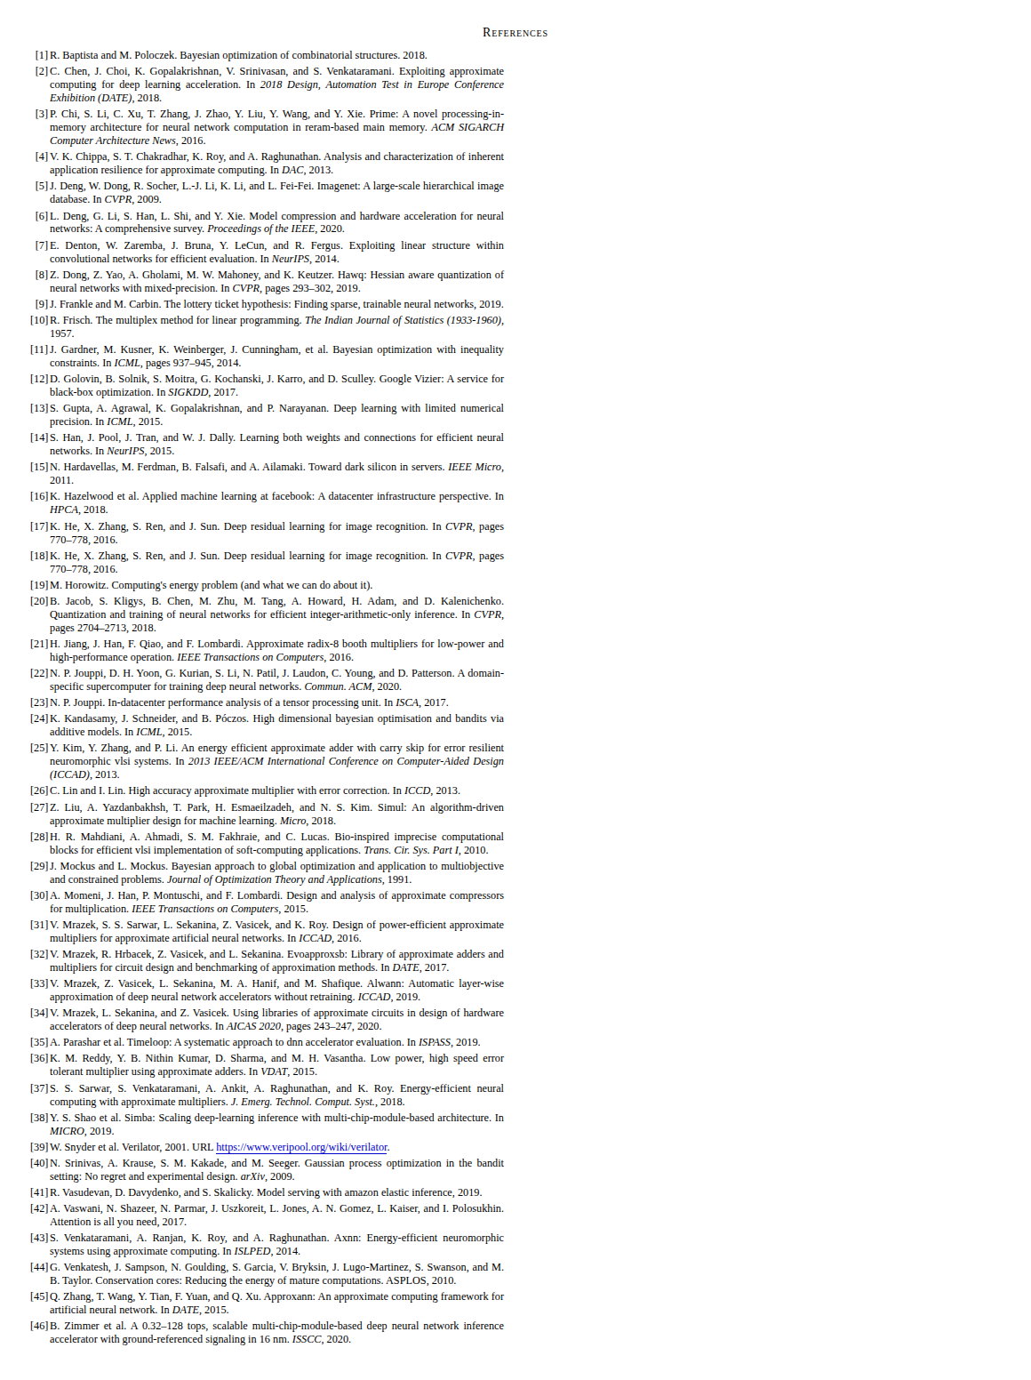References
1 R. Baptista and M. Poloczek. Bayesian optimization of combinatorial structures. 2018.
2 C. Chen, J. Choi, K. Gopalakrishnan, V. Srinivasan, and S. Venkataramani. Exploiting approximate computing for deep learning acceleration. In 2018 Design, Automation Test in Europe Conference Exhibition (DATE), 2018.
3 P. Chi, S. Li, C. Xu, T. Zhang, J. Zhao, Y. Liu, Y. Wang, and Y. Xie. Prime: A novel processing-in-memory architecture for neural network computation in reram-based main memory. ACM SIGARCH Computer Architecture News, 2016.
4 V. K. Chippa, S. T. Chakradhar, K. Roy, and A. Raghunathan. Analysis and characterization of inherent application resilience for approximate computing. In DAC, 2013.
5 J. Deng, W. Dong, R. Socher, L.-J. Li, K. Li, and L. Fei-Fei. Imagenet: A large-scale hierarchical image database. In CVPR, 2009.
6 L. Deng, G. Li, S. Han, L. Shi, and Y. Xie. Model compression and hardware acceleration for neural networks: A comprehensive survey. Proceedings of the IEEE, 2020.
7 E. Denton, W. Zaremba, J. Bruna, Y. LeCun, and R. Fergus. Exploiting linear structure within convolutional networks for efficient evaluation. In NeurIPS, 2014.
8 Z. Dong, Z. Yao, A. Gholami, M. W. Mahoney, and K. Keutzer. Hawq: Hessian aware quantization of neural networks with mixed-precision. In CVPR, pages 293–302, 2019.
9 J. Frankle and M. Carbin. The lottery ticket hypothesis: Finding sparse, trainable neural networks, 2019.
10 R. Frisch. The multiplex method for linear programming. The Indian Journal of Statistics (1933-1960), 1957.
11 J. Gardner, M. Kusner, K. Weinberger, J. Cunningham, et al. Bayesian optimization with inequality constraints. In ICML, pages 937–945, 2014.
12 D. Golovin, B. Solnik, S. Moitra, G. Kochanski, J. Karro, and D. Sculley. Google Vizier: A service for black-box optimization. In SIGKDD, 2017.
13 S. Gupta, A. Agrawal, K. Gopalakrishnan, and P. Narayanan. Deep learning with limited numerical precision. In ICML, 2015.
14 S. Han, J. Pool, J. Tran, and W. J. Dally. Learning both weights and connections for efficient neural networks. In NeurIPS, 2015.
15 N. Hardavellas, M. Ferdman, B. Falsafi, and A. Ailamaki. Toward dark silicon in servers. IEEE Micro, 2011.
16 K. Hazelwood et al. Applied machine learning at facebook: A datacenter infrastructure perspective. In HPCA, 2018.
17 K. He, X. Zhang, S. Ren, and J. Sun. Deep residual learning for image recognition. In CVPR, pages 770–778, 2016.
18 K. He, X. Zhang, S. Ren, and J. Sun. Deep residual learning for image recognition. In CVPR, pages 770–778, 2016.
19 M. Horowitz. Computing's energy problem (and what we can do about it).
20 B. Jacob, S. Kligys, B. Chen, M. Zhu, M. Tang, A. Howard, H. Adam, and D. Kalenichenko. Quantization and training of neural networks for efficient integer-arithmetic-only inference. In CVPR, pages 2704–2713, 2018.
21 H. Jiang, J. Han, F. Qiao, and F. Lombardi. Approximate radix-8 booth multipliers for low-power and high-performance operation. IEEE Transactions on Computers, 2016.
22 N. P. Jouppi, D. H. Yoon, G. Kurian, S. Li, N. Patil, J. Laudon, C. Young, and D. Patterson. A domain-specific supercomputer for training deep neural networks. Commun. ACM, 2020.
23 N. P. Jouppi. In-datacenter performance analysis of a tensor processing unit. In ISCA, 2017.
24 K. Kandasamy, J. Schneider, and B. Póczos. High dimensional bayesian optimisation and bandits via additive models. In ICML, 2015.
25 Y. Kim, Y. Zhang, and P. Li. An energy efficient approximate adder with carry skip for error resilient neuromorphic vlsi systems. In 2013 IEEE/ACM International Conference on Computer-Aided Design (ICCAD), 2013.
26 C. Lin and I. Lin. High accuracy approximate multiplier with error correction. In ICCD, 2013.
27 Z. Liu, A. Yazdanbakhsh, T. Park, H. Esmaeilzadeh, and N. S. Kim. Simul: An algorithm-driven approximate multiplier design for machine learning. Micro, 2018.
28 H. R. Mahdiani, A. Ahmadi, S. M. Fakhraie, and C. Lucas. Bio-inspired imprecise computational blocks for efficient vlsi implementation of soft-computing applications. Trans. Cir. Sys. Part I, 2010.
29 J. Mockus and L. Mockus. Bayesian approach to global optimization and application to multiobjective and constrained problems. Journal of Optimization Theory and Applications, 1991.
30 A. Momeni, J. Han, P. Montuschi, and F. Lombardi. Design and analysis of approximate compressors for multiplication. IEEE Transactions on Computers, 2015.
31 V. Mrazek, S. S. Sarwar, L. Sekanina, Z. Vasicek, and K. Roy. Design of power-efficient approximate multipliers for approximate artificial neural networks. In ICCAD, 2016.
32 V. Mrazek, R. Hrbacek, Z. Vasicek, and L. Sekanina. Evoapproxsb: Library of approximate adders and multipliers for circuit design and benchmarking of approximation methods. In DATE, 2017.
33 V. Mrazek, Z. Vasicek, L. Sekanina, M. A. Hanif, and M. Shafique. Alwann: Automatic layer-wise approximation of deep neural network accelerators without retraining. ICCAD, 2019.
34 V. Mrazek, L. Sekanina, and Z. Vasicek. Using libraries of approximate circuits in design of hardware accelerators of deep neural networks. In AICAS 2020, pages 243–247, 2020.
35 A. Parashar et al. Timeloop: A systematic approach to dnn accelerator evaluation. In ISPASS, 2019.
36 K. M. Reddy, Y. B. Nithin Kumar, D. Sharma, and M. H. Vasantha. Low power, high speed error tolerant multiplier using approximate adders. In VDAT, 2015.
37 S. S. Sarwar, S. Venkataramani, A. Ankit, A. Raghunathan, and K. Roy. Energy-efficient neural computing with approximate multipliers. J. Emerg. Technol. Comput. Syst., 2018.
38 Y. S. Shao et al. Simba: Scaling deep-learning inference with multi-chip-module-based architecture. In MICRO, 2019.
39 W. Snyder et al. Verilator, 2001. URL https://www.veripool.org/wiki/verilator.
40 N. Srinivas, A. Krause, S. M. Kakade, and M. Seeger. Gaussian process optimization in the bandit setting: No regret and experimental design. arXiv, 2009.
41 R. Vasudevan, D. Davydenko, and S. Skalicky. Model serving with amazon elastic inference, 2019.
42 A. Vaswani, N. Shazeer, N. Parmar, J. Uszkoreit, L. Jones, A. N. Gomez, L. Kaiser, and I. Polosukhin. Attention is all you need, 2017.
43 S. Venkataramani, A. Ranjan, K. Roy, and A. Raghunathan. Axnn: Energy-efficient neuromorphic systems using approximate computing. In ISLPED, 2014.
44 G. Venkatesh, J. Sampson, N. Goulding, S. Garcia, V. Bryksin, J. Lugo-Martinez, S. Swanson, and M. B. Taylor. Conservation cores: Reducing the energy of mature computations. ASPLOS, 2010.
45 Q. Zhang, T. Wang, Y. Tian, F. Yuan, and Q. Xu. Approxann: An approximate computing framework for artificial neural network. In DATE, 2015.
46 B. Zimmer et al. A 0.32–128 tops, scalable multi-chip-module-based deep neural network inference accelerator with ground-referenced signaling in 16 nm. ISSCC, 2020.